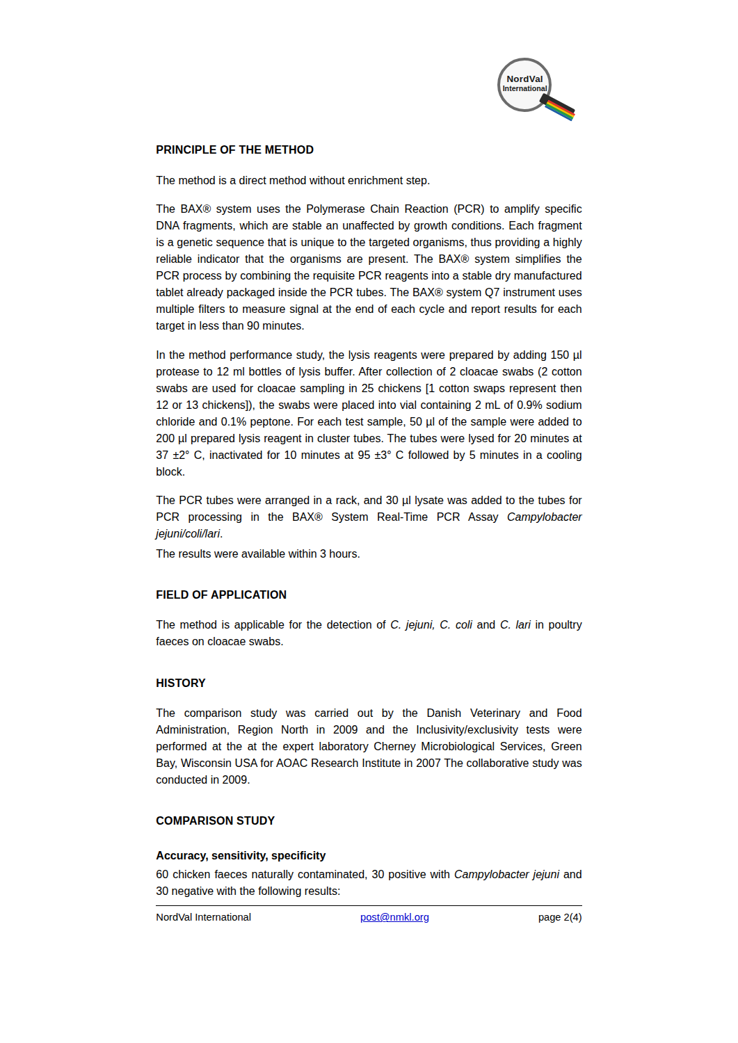NordVal
International
PRINCIPLE OF THE METHOD
The method is a direct method without enrichment step.
The BAX® system uses the Polymerase Chain Reaction (PCR) to amplify specific DNA fragments, which are stable an unaffected by growth conditions. Each fragment is a genetic sequence that is unique to the targeted organisms, thus providing a highly reliable indicator that the organisms are present. The BAX® system simplifies the PCR process by combining the requisite PCR reagents into a stable dry manufactured tablet already packaged inside the PCR tubes. The BAX® system Q7 instrument uses multiple filters to measure signal at the end of each cycle and report results for each target in less than 90 minutes.
In the method performance study, the lysis reagents were prepared by adding 150 µl protease to 12 ml bottles of lysis buffer. After collection of 2 cloacae swabs (2 cotton swabs are used for cloacae sampling in 25 chickens [1 cotton swaps represent then 12 or 13 chickens]), the swabs were placed into vial containing 2 mL of 0.9% sodium chloride and 0.1% peptone. For each test sample, 50 µl of the sample were added to 200 µl prepared lysis reagent in cluster tubes. The tubes were lysed for 20 minutes at 37 ±2° C, inactivated for 10 minutes at 95 ±3° C followed by 5 minutes in a cooling block.
The PCR tubes were arranged in a rack, and 30 µl lysate was added to the tubes for PCR processing in the BAX® System Real-Time PCR Assay Campylobacter jejuni/coli/lari.
The results were available within 3 hours.
FIELD OF APPLICATION
The method is applicable for the detection of C. jejuni, C. coli and C. lari in poultry faeces on cloacae swabs.
HISTORY
The comparison study was carried out by the Danish Veterinary and Food Administration, Region North in 2009 and the Inclusivity/exclusivity tests were performed at the at the expert laboratory Cherney Microbiological Services, Green Bay, Wisconsin USA for AOAC Research Institute in 2007 The collaborative study was conducted in 2009.
COMPARISON STUDY
Accuracy, sensitivity, specificity
60 chicken faeces naturally contaminated, 30 positive with Campylobacter jejuni and 30 negative with the following results:
NordVal International
post@nmkl.org
page 2(4)